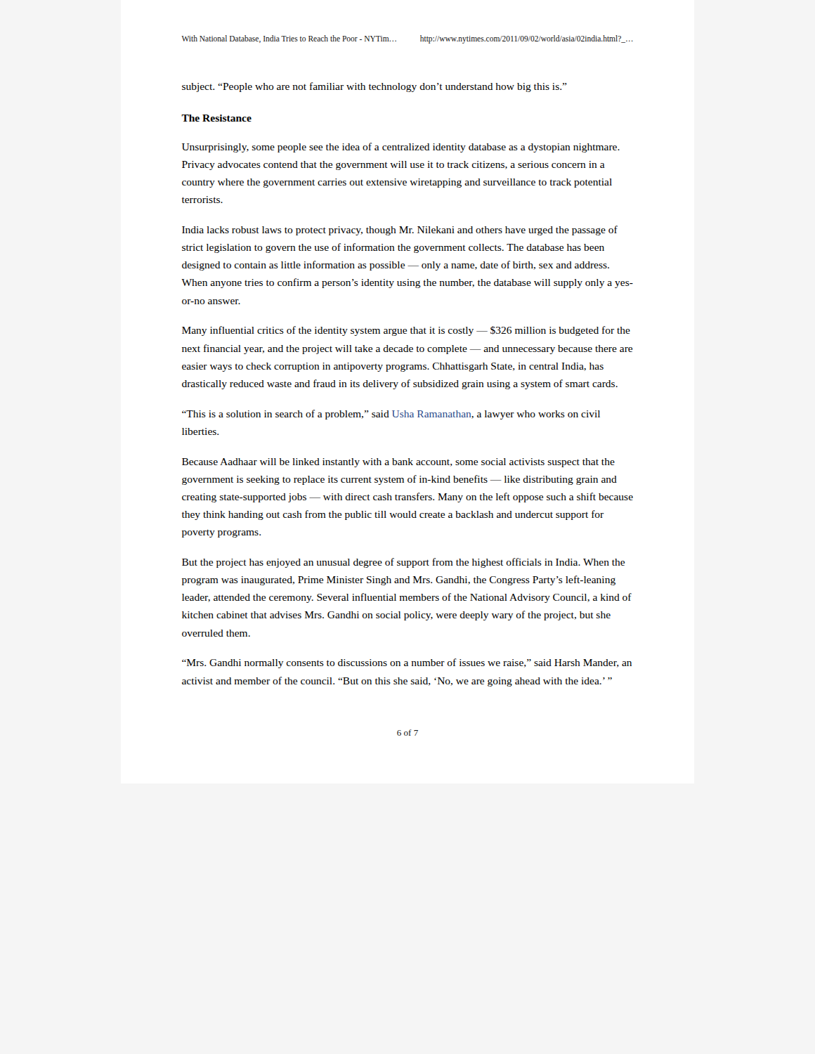With National Database, India Tries to Reach the Poor - NYTim…
http://www.nytimes.com/2011/09/02/world/asia/02india.html?_…
subject. “People who are not familiar with technology don’t understand how big this is.”
The Resistance
Unsurprisingly, some people see the idea of a centralized identity database as a dystopian nightmare. Privacy advocates contend that the government will use it to track citizens, a serious concern in a country where the government carries out extensive wiretapping and surveillance to track potential terrorists.
India lacks robust laws to protect privacy, though Mr. Nilekani and others have urged the passage of strict legislation to govern the use of information the government collects. The database has been designed to contain as little information as possible — only a name, date of birth, sex and address. When anyone tries to confirm a person’s identity using the number, the database will supply only a yes-or-no answer.
Many influential critics of the identity system argue that it is costly — $326 million is budgeted for the next financial year, and the project will take a decade to complete — and unnecessary because there are easier ways to check corruption in antipoverty programs. Chhattisgarh State, in central India, has drastically reduced waste and fraud in its delivery of subsidized grain using a system of smart cards.
“This is a solution in search of a problem,” said Usha Ramanathan, a lawyer who works on civil liberties.
Because Aadhaar will be linked instantly with a bank account, some social activists suspect that the government is seeking to replace its current system of in-kind benefits — like distributing grain and creating state-supported jobs — with direct cash transfers. Many on the left oppose such a shift because they think handing out cash from the public till would create a backlash and undercut support for poverty programs.
But the project has enjoyed an unusual degree of support from the highest officials in India. When the program was inaugurated, Prime Minister Singh and Mrs. Gandhi, the Congress Party’s left-leaning leader, attended the ceremony. Several influential members of the National Advisory Council, a kind of kitchen cabinet that advises Mrs. Gandhi on social policy, were deeply wary of the project, but she overruled them.
“Mrs. Gandhi normally consents to discussions on a number of issues we raise,” said Harsh Mander, an activist and member of the council. “But on this she said, ‘No, we are going ahead with the idea.’ ”
6 of 7